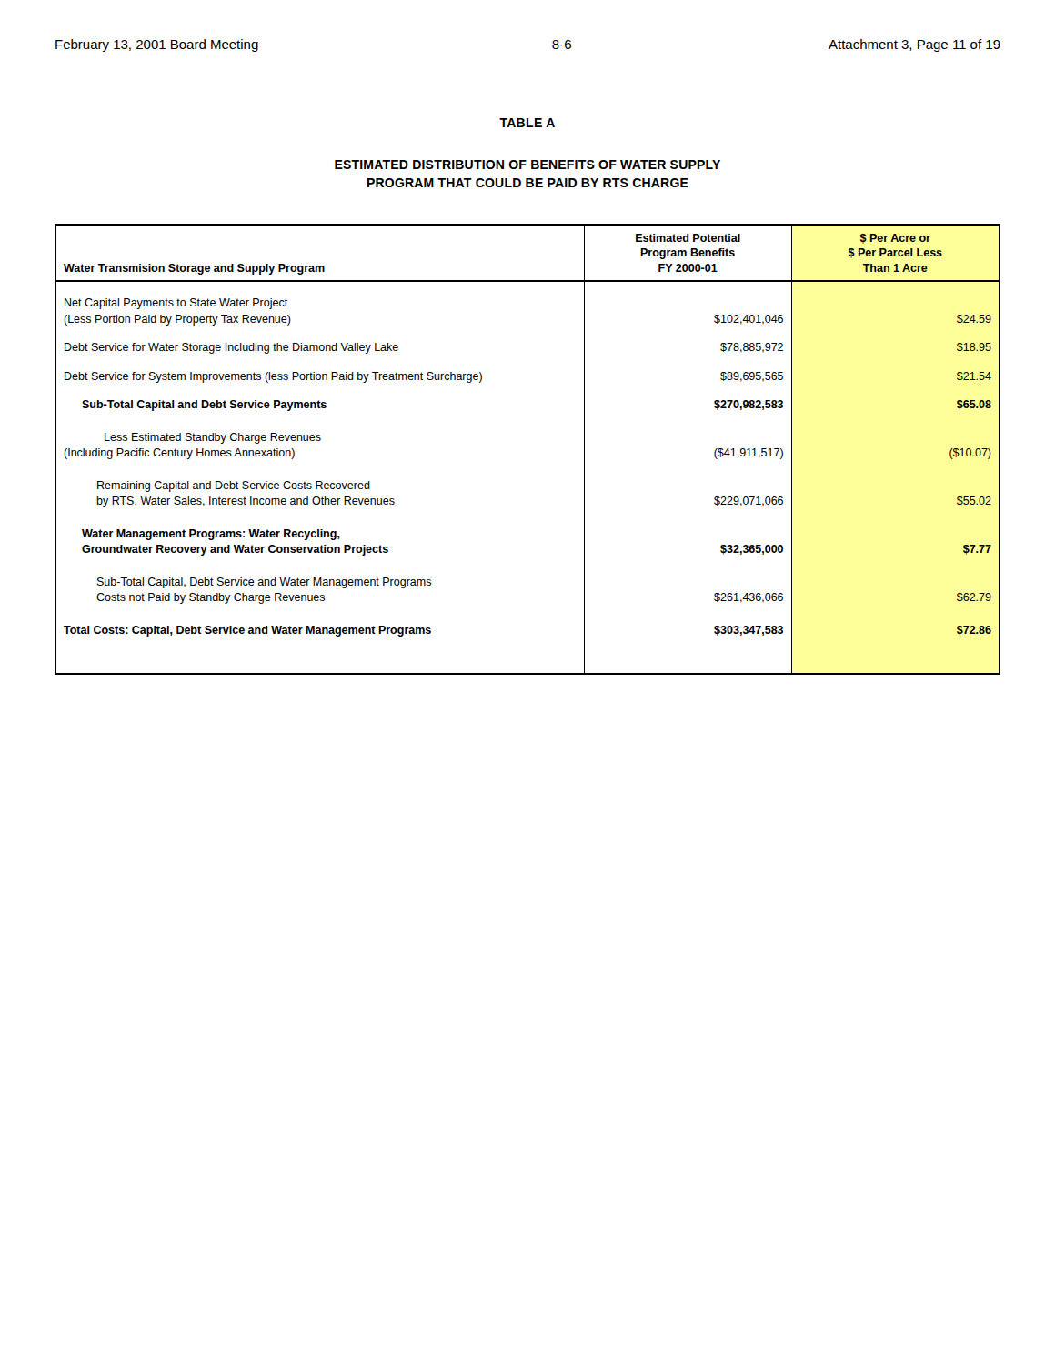February 13, 2001 Board Meeting
8-6
Attachment 3, Page 11 of 19
TABLE A
ESTIMATED DISTRIBUTION OF BENEFITS OF WATER SUPPLY
PROGRAM THAT COULD BE PAID BY RTS CHARGE
| Water Transmision Storage and Supply Program | Estimated Potential Program Benefits FY 2000-01 | $ Per Acre or $ Per Parcel Less Than 1 Acre |
| --- | --- | --- |
| Net Capital Payments to State Water Project (Less Portion Paid by Property Tax Revenue) | $102,401,046 | $24.59 |
| Debt Service for Water Storage Including the Diamond Valley Lake | $78,885,972 | $18.95 |
| Debt Service for System Improvements (less Portion Paid by Treatment Surcharge) | $89,695,565 | $21.54 |
| Sub-Total Capital and Debt Service Payments | $270,982,583 | $65.08 |
| Less Estimated Standby Charge Revenues (Including Pacific Century Homes Annexation) | ($41,911,517) | ($10.07) |
| Remaining Capital and Debt Service Costs Recovered by RTS, Water Sales, Interest Income and Other Revenues | $229,071,066 | $55.02 |
| Water Management Programs: Water Recycling, Groundwater Recovery and Water Conservation Projects | $32,365,000 | $7.77 |
| Sub-Total Capital, Debt Service and Water Management Programs Costs not Paid by Standby Charge Revenues | $261,436,066 | $62.79 |
| Total Costs: Capital, Debt Service and Water Management Programs | $303,347,583 | $72.86 |